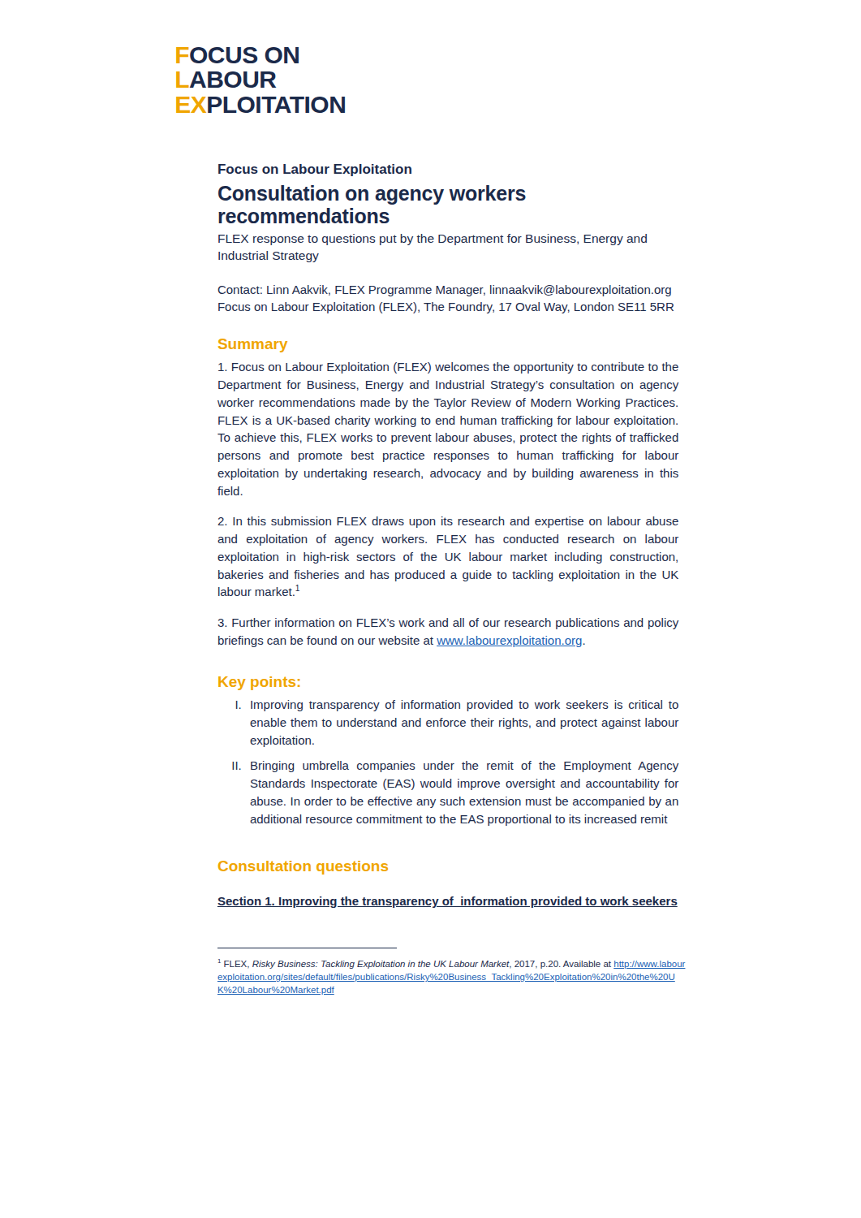FOCUS ON
LABOUR
EX PLOITATION
Focus on Labour Exploitation
Consultation on agency workers recommendations
FLEX response to questions put by the Department for Business, Energy and Industrial Strategy
Contact: Linn Aakvik, FLEX Programme Manager, linnaakvik@labourexploitation.org
Focus on Labour Exploitation (FLEX), The Foundry, 17 Oval Way, London SE11 5RR
Summary
1. Focus on Labour Exploitation (FLEX) welcomes the opportunity to contribute to the Department for Business, Energy and Industrial Strategy’s consultation on agency worker recommendations made by the Taylor Review of Modern Working Practices. FLEX is a UK-based charity working to end human trafficking for labour exploitation. To achieve this, FLEX works to prevent labour abuses, protect the rights of trafficked persons and promote best practice responses to human trafficking for labour exploitation by undertaking research, advocacy and by building awareness in this field.
2. In this submission FLEX draws upon its research and expertise on labour abuse and exploitation of agency workers. FLEX has conducted research on labour exploitation in high-risk sectors of the UK labour market including construction, bakeries and fisheries and has produced a guide to tackling exploitation in the UK labour market.1
3. Further information on FLEX’s work and all of our research publications and policy briefings can be found on our website at www.labourexploitation.org.
Key points:
Improving transparency of information provided to work seekers is critical to enable them to understand and enforce their rights, and protect against labour exploitation.
Bringing umbrella companies under the remit of the Employment Agency Standards Inspectorate (EAS) would improve oversight and accountability for abuse. In order to be effective any such extension must be accompanied by an additional resource commitment to the EAS proportional to its increased remit
Consultation questions
Section 1. Improving the transparency of information provided to work seekers
1 FLEX, Risky Business: Tackling Exploitation in the UK Labour Market, 2017, p.20. Available at http://www.labourexploitation.org/sites/default/files/publications/Risky%20Business_Tackling%20Exploitation%20in%20the%20UK%20Labour%20Market.pdf